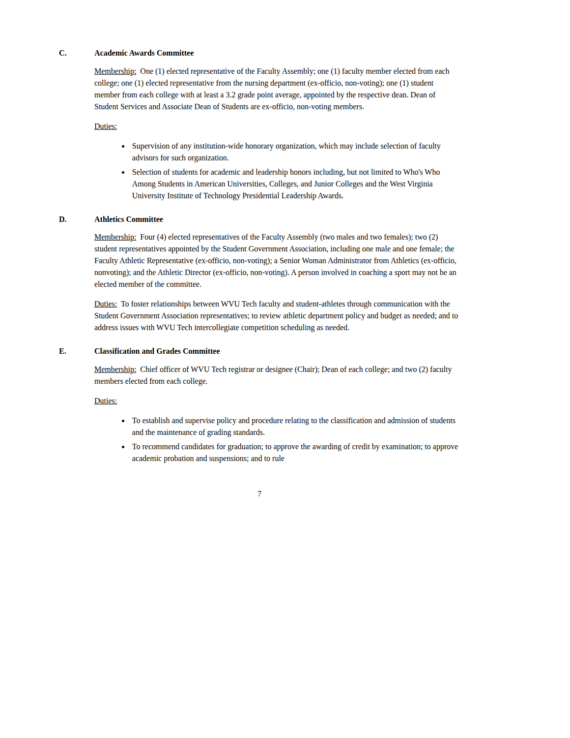C. Academic Awards Committee
Membership: One (1) elected representative of the Faculty Assembly; one (1) faculty member elected from each college; one (1) elected representative from the nursing department (ex-officio, non-voting); one (1) student member from each college with at least a 3.2 grade point average, appointed by the respective dean. Dean of Student Services and Associate Dean of Students are ex-officio, non-voting members.
Duties:
Supervision of any institution-wide honorary organization, which may include selection of faculty advisors for such organization.
Selection of students for academic and leadership honors including, but not limited to Who's Who Among Students in American Universities, Colleges, and Junior Colleges and the West Virginia University Institute of Technology Presidential Leadership Awards.
D. Athletics Committee
Membership: Four (4) elected representatives of the Faculty Assembly (two males and two females); two (2) student representatives appointed by the Student Government Association, including one male and one female; the Faculty Athletic Representative (ex-officio, non-voting); a Senior Woman Administrator from Athletics (ex-officio, nonvoting); and the Athletic Director (ex-officio, non-voting). A person involved in coaching a sport may not be an elected member of the committee.
Duties: To foster relationships between WVU Tech faculty and student-athletes through communication with the Student Government Association representatives; to review athletic department policy and budget as needed; and to address issues with WVU Tech intercollegiate competition scheduling as needed.
E. Classification and Grades Committee
Membership: Chief officer of WVU Tech registrar or designee (Chair); Dean of each college; and two (2) faculty members elected from each college.
Duties:
To establish and supervise policy and procedure relating to the classification and admission of students and the maintenance of grading standards.
To recommend candidates for graduation; to approve the awarding of credit by examination; to approve academic probation and suspensions; and to rule
7